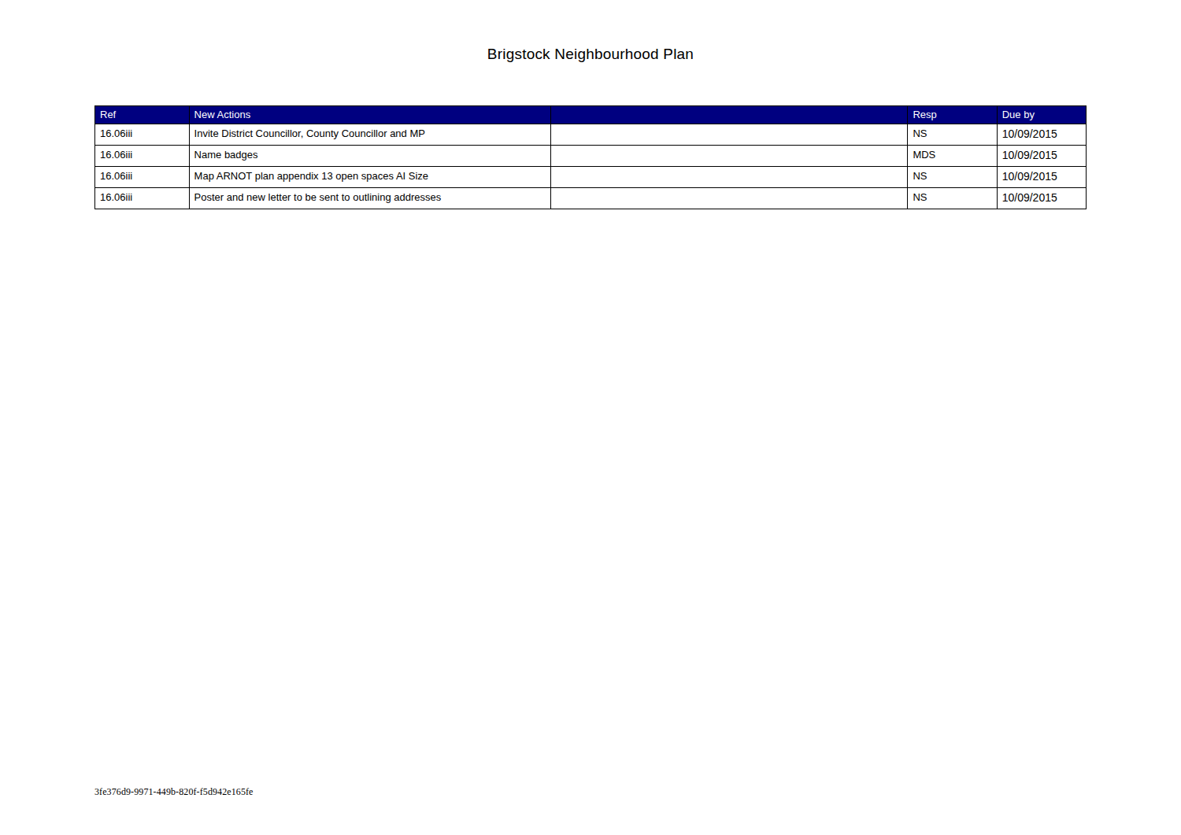Brigstock Neighbourhood Plan
| Ref | New Actions | | Resp | Due by |
| --- | --- | --- | --- | --- |
| 16.06iii | Invite District Councillor, County Councillor and MP | | NS | 10/09/2015 |
| 16.06iii | Name badges | | MDS | 10/09/2015 |
| 16.06iii | Map ARNOT plan appendix 13 open spaces AI Size | | NS | 10/09/2015 |
| 16.06iii | Poster and new letter to be sent to outlining addresses | | NS | 10/09/2015 |
3fe376d9-9971-449b-820f-f5d942e165fe